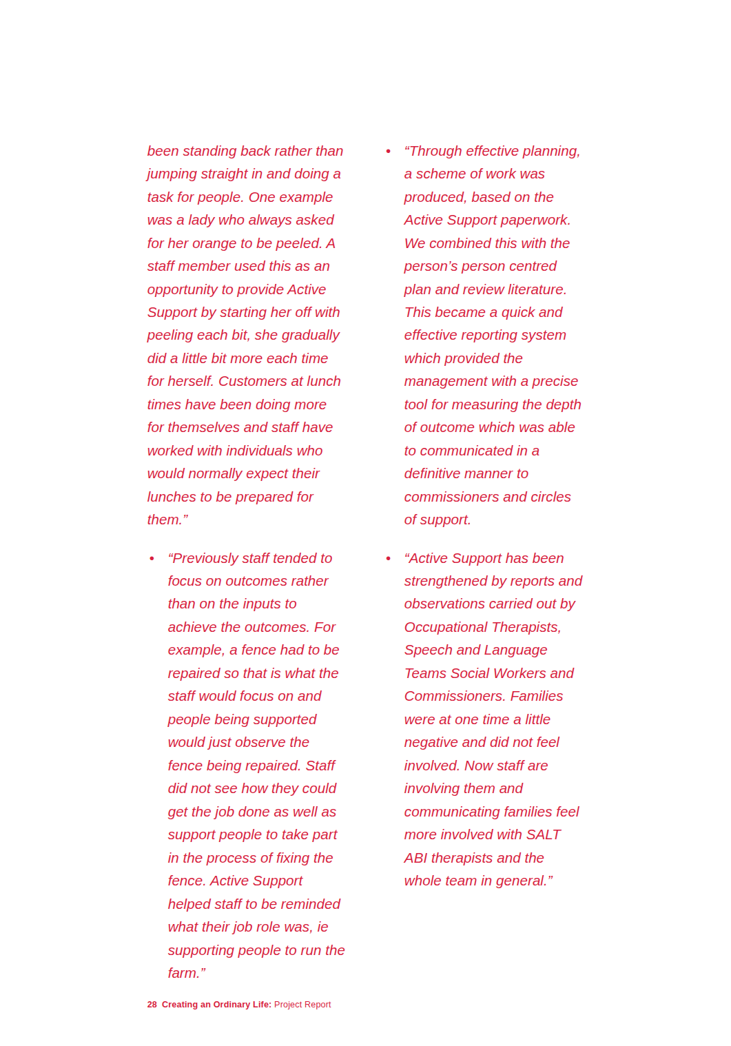been standing back rather than jumping straight in and doing a task for people. One example was a lady who always asked for her orange to be peeled. A staff member used this as an opportunity to provide Active Support by starting her off with peeling each bit, she gradually did a little bit more each time for herself. Customers at lunch times have been doing more for themselves and staff have worked with individuals who would normally expect their lunches to be prepared for them.”
“Previously staff tended to focus on outcomes rather than on the inputs to achieve the outcomes. For example, a fence had to be repaired so that is what the staff would focus on and people being supported would just observe the fence being repaired. Staff did not see how they could get the job done as well as support people to take part in the process of fixing the fence. Active Support helped staff to be reminded what their job role was, ie supporting people to run the farm.”
“Through effective planning, a scheme of work was produced, based on the Active Support paperwork. We combined this with the person’s person centred plan and review literature. This became a quick and effective reporting system which provided the management with a precise tool for measuring the depth of outcome which was able to communicated in a definitive manner to commissioners and circles of support.
“Active Support has been strengthened by reports and observations carried out by Occupational Therapists, Speech and Language Teams Social Workers and Commissioners. Families were at one time a little negative and did not feel involved. Now staff are involving them and communicating families feel more involved with SALT ABI therapists and the whole team in general.”
28 Creating an Ordinary Life: Project Report